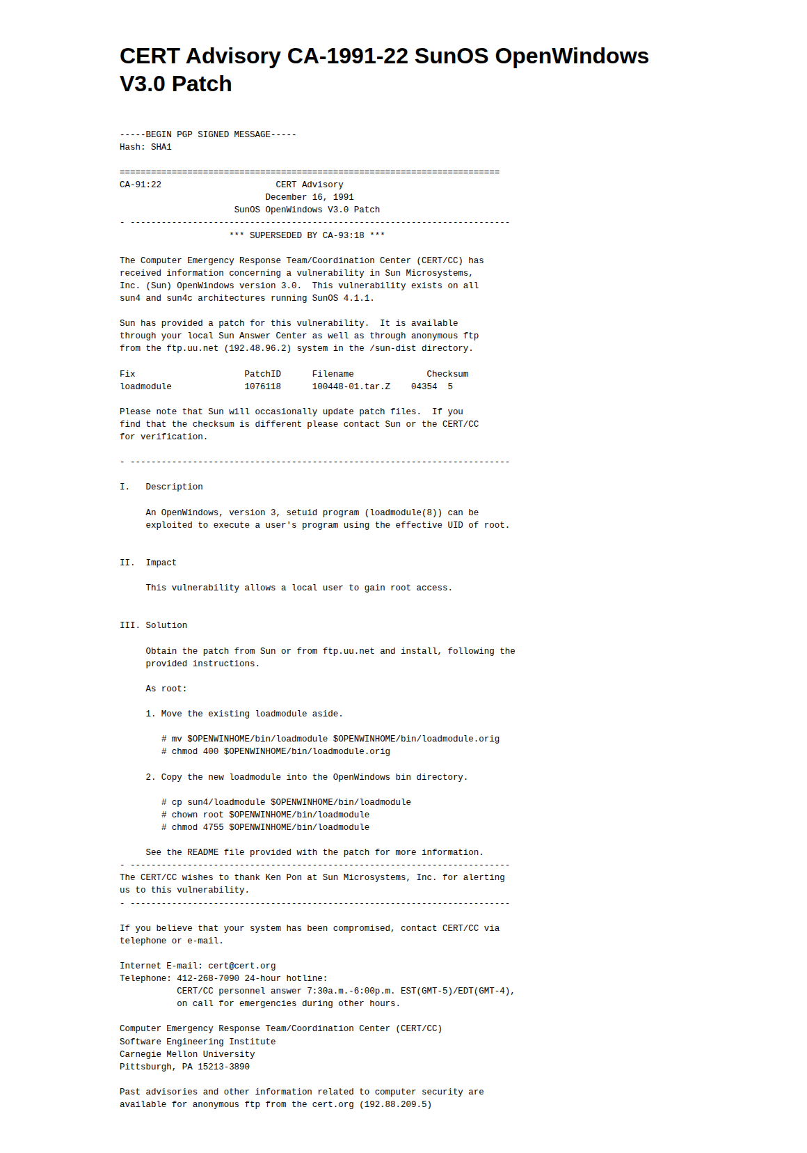CERT Advisory CA-1991-22 SunOS OpenWindows V3.0 Patch
-----BEGIN PGP SIGNED MESSAGE-----
Hash: SHA1

=========================================================================
CA-91:22                      CERT Advisory
                            December 16, 1991
                      SunOS OpenWindows V3.0 Patch
- -------------------------------------------------------------------------
                     *** SUPERSEDED BY CA-93:18 ***

The Computer Emergency Response Team/Coordination Center (CERT/CC) has
received information concerning a vulnerability in Sun Microsystems,
Inc. (Sun) OpenWindows version 3.0.  This vulnerability exists on all
sun4 and sun4c architectures running SunOS 4.1.1.

Sun has provided a patch for this vulnerability.  It is available
through your local Sun Answer Center as well as through anonymous ftp
from the ftp.uu.net (192.48.96.2) system in the /sun-dist directory.

Fix                     PatchID      Filename              Checksum
loadmodule              1076118      100448-01.tar.Z    04354  5

Please note that Sun will occasionally update patch files.  If you
find that the checksum is different please contact Sun or the CERT/CC
for verification.

- -------------------------------------------------------------------------

I.   Description

     An OpenWindows, version 3, setuid program (loadmodule(8)) can be
     exploited to execute a user's program using the effective UID of root.


II.  Impact

     This vulnerability allows a local user to gain root access.


III. Solution

     Obtain the patch from Sun or from ftp.uu.net and install, following the
     provided instructions.

     As root:

     1. Move the existing loadmodule aside.

        # mv $OPENWINHOME/bin/loadmodule $OPENWINHOME/bin/loadmodule.orig
        # chmod 400 $OPENWINHOME/bin/loadmodule.orig

     2. Copy the new loadmodule into the OpenWindows bin directory.

        # cp sun4/loadmodule $OPENWINHOME/bin/loadmodule
        # chown root $OPENWINHOME/bin/loadmodule
        # chmod 4755 $OPENWINHOME/bin/loadmodule

     See the README file provided with the patch for more information.
- -------------------------------------------------------------------------
The CERT/CC wishes to thank Ken Pon at Sun Microsystems, Inc. for alerting
us to this vulnerability.
- -------------------------------------------------------------------------

If you believe that your system has been compromised, contact CERT/CC via
telephone or e-mail.

Internet E-mail: cert@cert.org
Telephone: 412-268-7090 24-hour hotline:
           CERT/CC personnel answer 7:30a.m.-6:00p.m. EST(GMT-5)/EDT(GMT-4),
           on call for emergencies during other hours.

Computer Emergency Response Team/Coordination Center (CERT/CC)
Software Engineering Institute
Carnegie Mellon University
Pittsburgh, PA 15213-3890

Past advisories and other information related to computer security are
available for anonymous ftp from the cert.org (192.88.209.5)